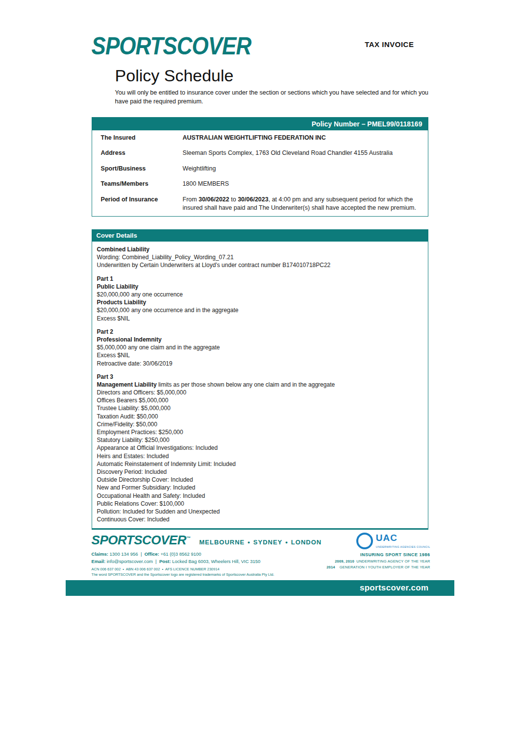SPORTSCOVER
TAX INVOICE
Policy Schedule
You will only be entitled to insurance cover under the section or sections which you have selected and for which you have paid the required premium.
Policy Number – PMEL99/0118169
| The Insured | AUSTRALIAN WEIGHTLIFTING FEDERATION INC |
| Address | Sleeman Sports Complex, 1763 Old Cleveland Road Chandler 4155 Australia |
| Sport/Business | Weightlifting |
| Teams/Members | 1800 MEMBERS |
| Period of Insurance | From 30/06/2022 to 30/06/2023 , at 4:00 pm and any subsequent period for which the insured shall have paid and The Underwriter(s) shall have accepted the new premium. |
Cover Details
Combined Liability
Wording: Combined_Liability_Policy_Wording_07.21
Underwritten by Certain Underwriters at Lloyd’s under contract number B174010718PC22
Part 1
Public Liability
$20,000,000 any one occurrence
Products Liability
$20,000,000 any one occurrence and in the aggregate
Excess $NIL
Part 2
Professional Indemnity
$5,000,000 any one claim and in the aggregate
Excess $NIL
Retroactive date: 30/06/2019
Part 3
Management Liability limits as per those shown below any one claim and in the aggregate
Directors and Officers: $5,000,000
Offices Bearers $5,000,000
Trustee Liability: $5,000,000
Taxation Audit: $50,000
Crime/Fidelity: $50,000
Employment Practices: $250,000
Statutory Liability: $250,000
Appearance at Official Investigations: Included
Heirs and Estates: Included
Automatic Reinstatement of Indemnity Limit: Included
Discovery Period: Included
Outside Directorship Cover: Included
New and Former Subsidiary: Included
Occupational Health and Safety: Included
Public Relations Cover: $100,000
Pollution: Included for Sudden and Unexpected
Continuous Cover: Included
SPORTSCOVER™
MELBOURNE•SYDNEY•LONDON
Claims: 1300 134 956 | Office: +61 (0)3 8562 9100
Email: info@sportscover.com | Post: Locked Bag 6003, Wheelers Hill, VIC 3150
ACN 006 637 002 • ABN 43 006 637 002 • AFS LICENCE NUMBER 230914
The word SPORTSCOVER and the Sportscover logo are registered trademarks of Sportscover Australia Pty Ltd.
UAC
UNDERWRITING AGENCIES COUNCIL
INSURING SPORT SINCE 1986
2009, 2010 UNDERWRITING AGENCY OF THE YEAR
2014 GENERATION I YOUTH EMPLOYER OF THE YEAR
sportscover.com